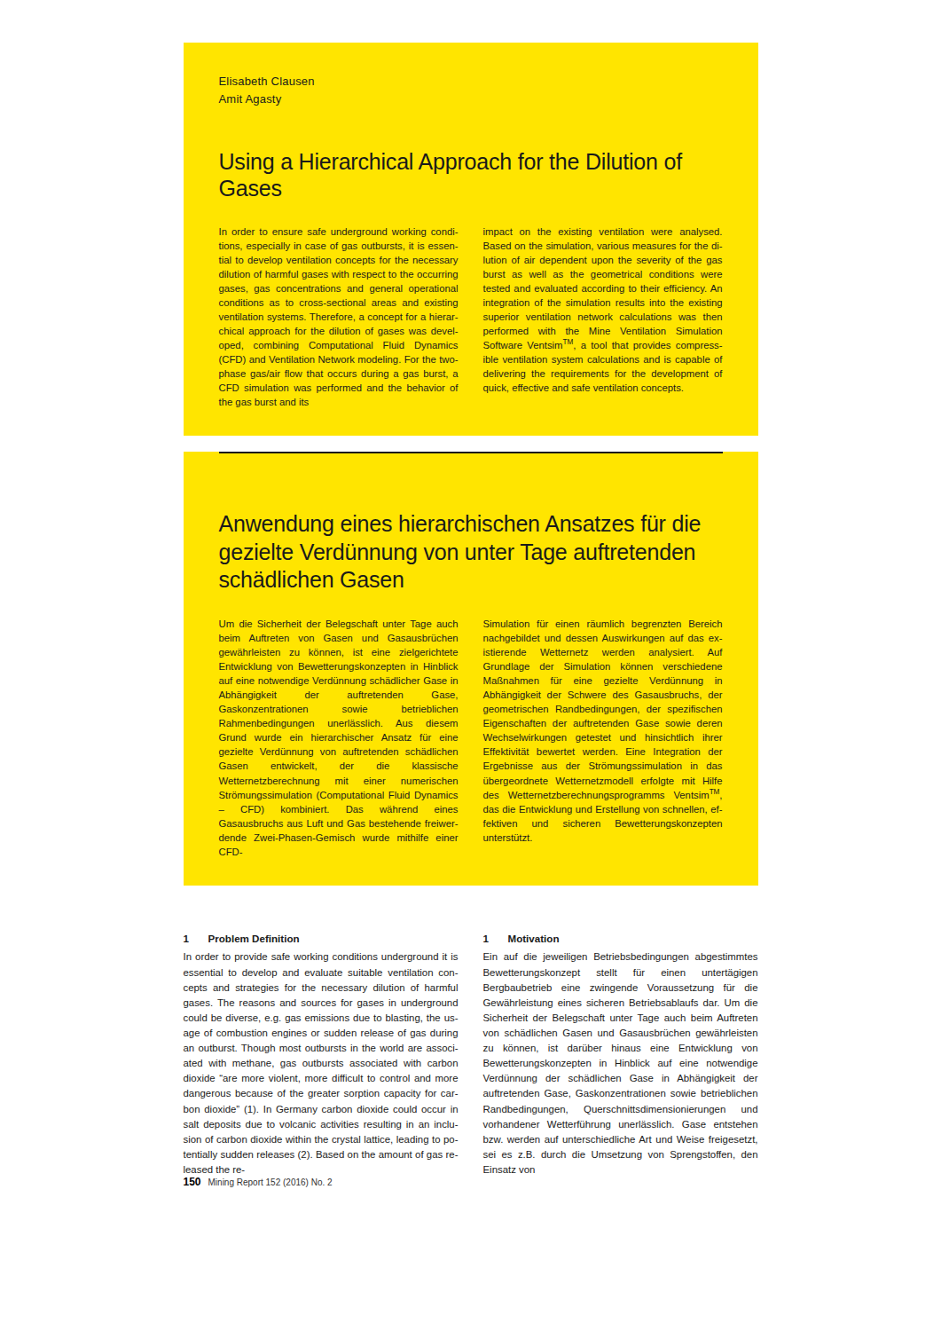Elisabeth Clausen
Amit Agasty
Using a Hierarchical Approach for the Dilution of Gases
In order to ensure safe underground working conditions, especially in case of gas outbursts, it is essential to develop ventilation concepts for the necessary dilution of harmful gases with respect to the occurring gases, gas concentrations and general operational conditions as to cross-sectional areas and existing ventilation systems. Therefore, a concept for a hierarchical approach for the dilution of gases was developed, combining Computational Fluid Dynamics (CFD) and Ventilation Network modeling. For the two-phase gas/air flow that occurs during a gas burst, a CFD simulation was performed and the behavior of the gas burst and its
impact on the existing ventilation were analysed. Based on the simulation, various measures for the dilution of air dependent upon the severity of the gas burst as well as the geometrical conditions were tested and evaluated according to their efficiency. An integration of the simulation results into the existing superior ventilation network calculations was then performed with the Mine Ventilation Simulation Software VentsimTM, a tool that provides compressible ventilation system calculations and is capable of delivering the requirements for the development of quick, effective and safe ventilation concepts.
Anwendung eines hierarchischen Ansatzes für die gezielte Verdünnung von unter Tage auftretenden schädlichen Gasen
Um die Sicherheit der Belegschaft unter Tage auch beim Auftreten von Gasen und Gasausbrüchen gewährleisten zu können, ist eine zielgerichtete Entwicklung von Bewetterungskonzepten in Hinblick auf eine notwendige Verdünnung schädlicher Gase in Abhängigkeit der auftretenden Gase, Gaskonzentrationen sowie betrieblichen Rahmenbedingungen unerlässlich. Aus diesem Grund wurde ein hierarchischer Ansatz für eine gezielte Verdünnung von auftretenden schädlichen Gasen entwickelt, der die klassische Wetternetzberechnung mit einer numerischen Strömungssimulation (Computational Fluid Dynamics – CFD) kombiniert. Das während eines Gasausbruchs aus Luft und Gas bestehende freiwerdende Zwei-Phasen-Gemisch wurde mithilfe einer CFD-
Simulation für einen räumlich begrenzten Bereich nachgebildet und dessen Auswirkungen auf das existierende Wetternetz werden analysiert. Auf Grundlage der Simulation können verschiedene Maßnahmen für eine gezielte Verdünnung in Abhängigkeit der Schwere des Gasausbruchs, der geometrischen Randbedingungen, der spezifischen Eigenschaften der auftretenden Gase sowie deren Wechselwirkungen getestet und hinsichtlich ihrer Effektivität bewertet werden. Eine Integration der Ergebnisse aus der Strömungssimulation in das übergeordnete Wetternetzmodell erfolgte mit Hilfe des Wetternetzberechnungsprogramms VentsimTM, das die Entwicklung und Erstellung von schnellen, effektiven und sicheren Bewetterungskonzepten unterstützt.
1 Problem Definition
In order to provide safe working conditions underground it is essential to develop and evaluate suitable ventilation concepts and strategies for the necessary dilution of harmful gases. The reasons and sources for gases in underground could be diverse, e.g. gas emissions due to blasting, the usage of combustion engines or sudden release of gas during an outburst. Though most outbursts in the world are associated with methane, gas outbursts associated with carbon dioxide “are more violent, more difficult to control and more dangerous because of the greater sorption capacity for carbon dioxide” (1). In Germany carbon dioxide could occur in salt deposits due to volcanic activities resulting in an inclusion of carbon dioxide within the crystal lattice, leading to potentially sudden releases (2). Based on the amount of gas released the re-
1 Motivation
Ein auf die jeweiligen Betriebsbedingungen abgestimmtes Bewetterungskonzept stellt für einen untertägigen Bergbaubetrieb eine zwingende Voraussetzung für die Gewährleistung eines sicheren Betriebsablaufs dar. Um die Sicherheit der Belegschaft unter Tage auch beim Auftreten von schädlichen Gasen und Gasausbrüchen gewährleisten zu können, ist darüber hinaus eine Entwicklung von Bewetterungskonzepten in Hinblick auf eine notwendige Verdünnung der schädlichen Gase in Abhängigkeit der auftretenden Gase, Gaskonzentrationen sowie betrieblichen Randbedingungen, Querschnittsdimensionierungen und vorhandener Wetterführung unerlässlich. Gase entstehen bzw. werden auf unterschiedliche Art und Weise freigesetzt, sei es z.B. durch die Umsetzung von Sprengstoffen, den Einsatz von
150 Mining Report 152 (2016) No. 2